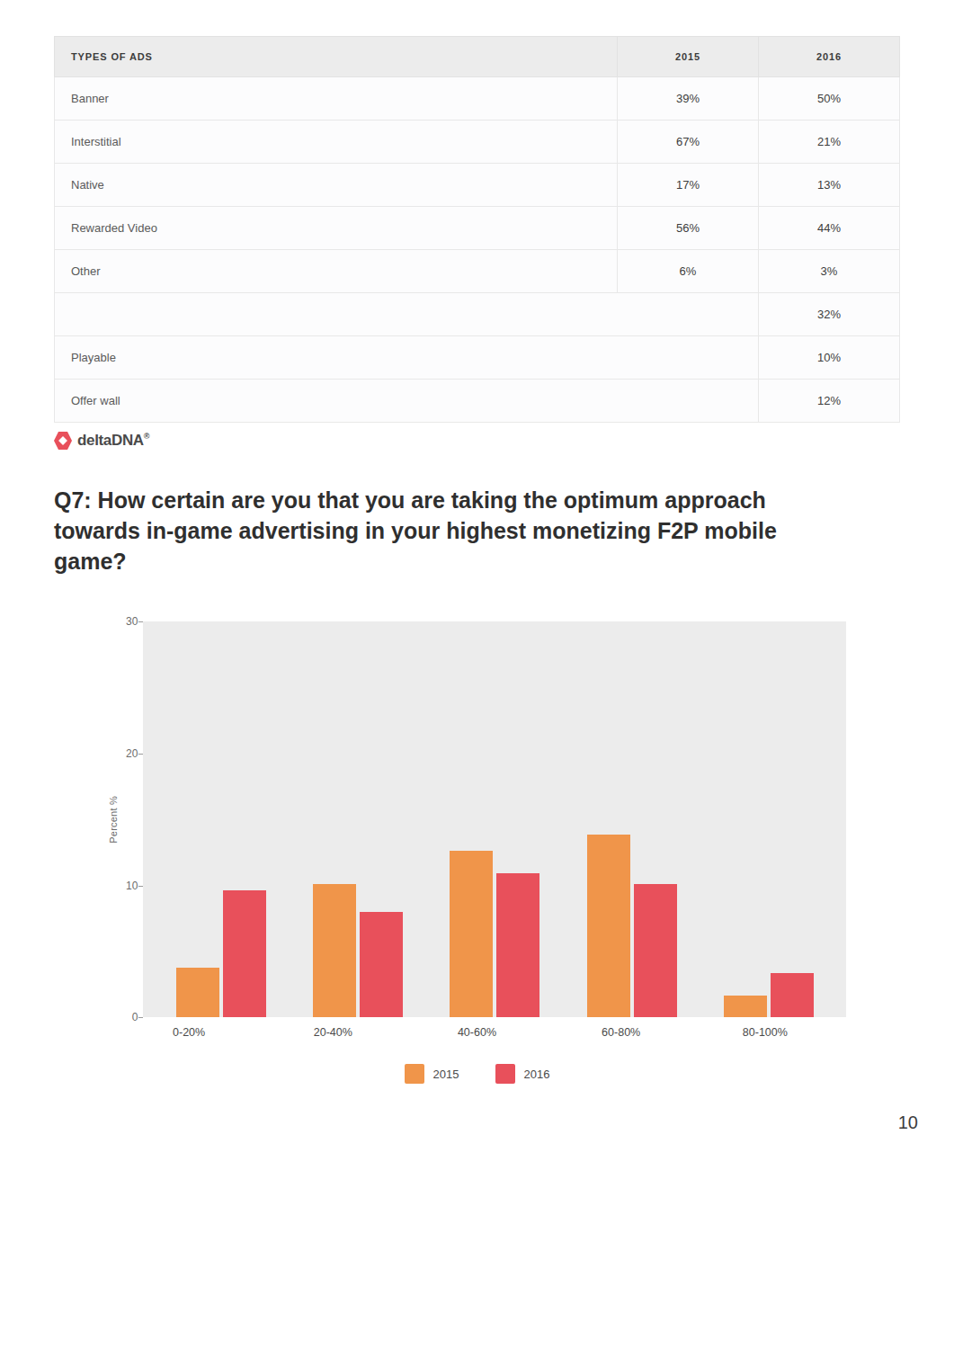| Types of Ads | 2015 | 2016 |
| --- | --- | --- |
| Banner | 39% | 50% |
| Interstitial | 67% | 21% |
| Native | 17% | 13% |
| Rewarded Video | 56% | 44% |
| Other | 6% | 3% |
| | 32% |
| Playable | 10% |
| Offer wall | 12% |
deltaDNA®
Q7: How certain are you that you are taking the optimum approach towards in-game advertising in your highest monetizing F2P mobile game?
Percent %
30 20 10 0
0-20% 20-40% 40-60% 60-80% 80-100%
2015
2016
10